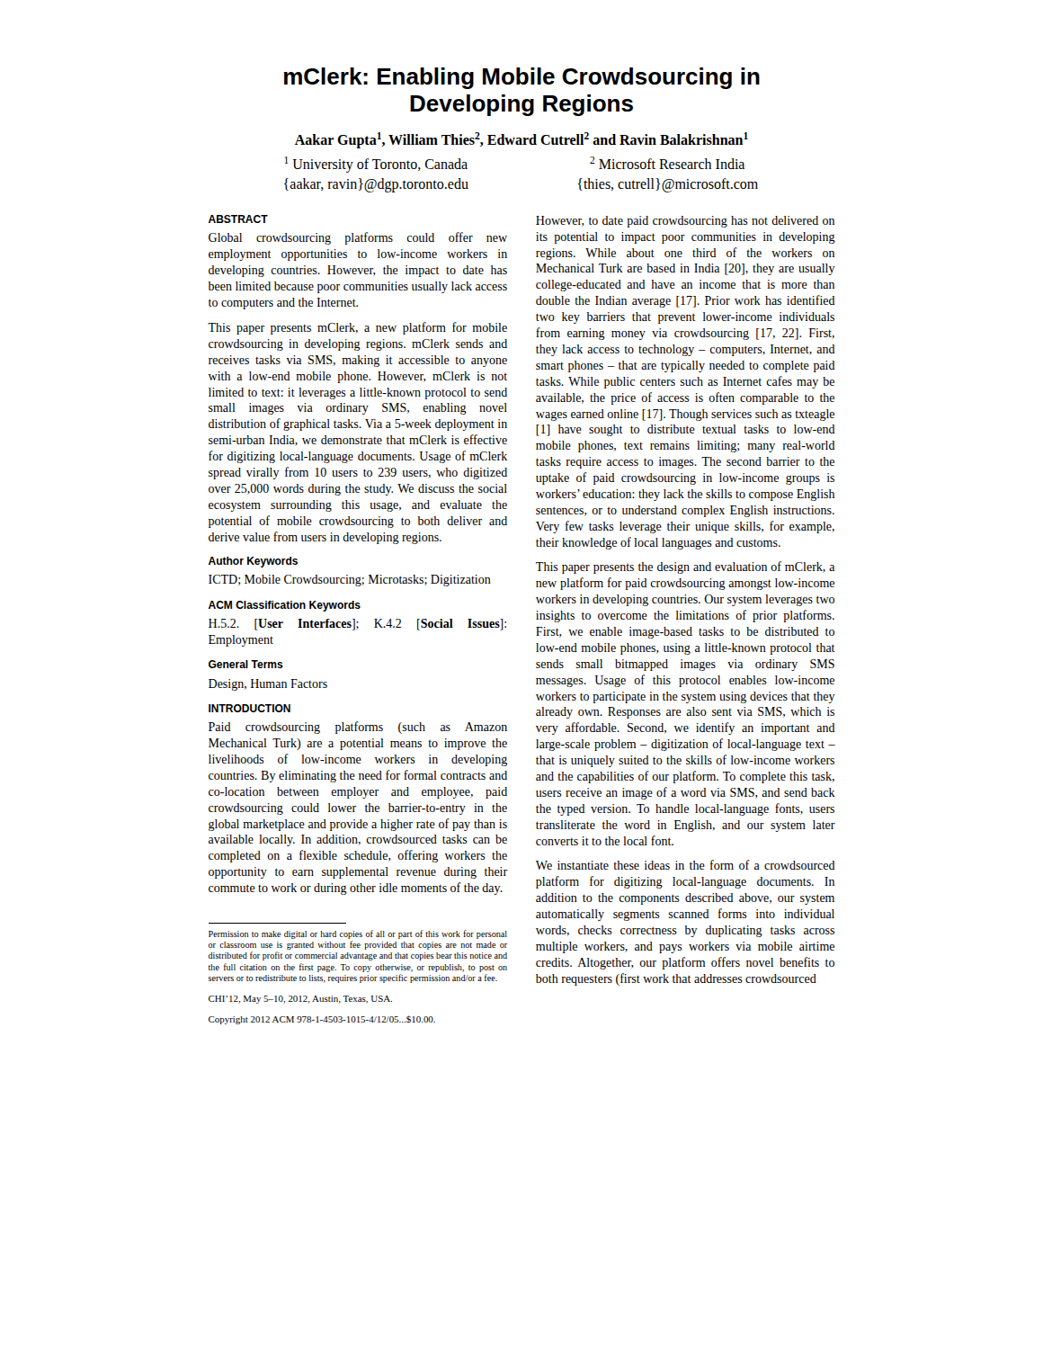mClerk: Enabling Mobile Crowdsourcing in Developing Regions
Aakar Gupta1, William Thies2, Edward Cutrell2 and Ravin Balakrishnan1
1 University of Toronto, Canada
{aakar, ravin}@dgp.toronto.edu
2 Microsoft Research India
{thies, cutrell}@microsoft.com
Abstract
Global crowdsourcing platforms could offer new employment opportunities to low-income workers in developing countries. However, the impact to date has been limited because poor communities usually lack access to computers and the Internet.
This paper presents mClerk, a new platform for mobile crowdsourcing in developing regions. mClerk sends and receives tasks via SMS, making it accessible to anyone with a low-end mobile phone. However, mClerk is not limited to text: it leverages a little-known protocol to send small images via ordinary SMS, enabling novel distribution of graphical tasks. Via a 5-week deployment in semi-urban India, we demonstrate that mClerk is effective for digitizing local-language documents. Usage of mClerk spread virally from 10 users to 239 users, who digitized over 25,000 words during the study. We discuss the social ecosystem surrounding this usage, and evaluate the potential of mobile crowdsourcing to both deliver and derive value from users in developing regions.
Author Keywords
ICTD; Mobile Crowdsourcing; Microtasks; Digitization
ACM Classification Keywords
H.5.2. [User Interfaces]; K.4.2 [Social Issues]: Employment
General Terms
Design, Human Factors
Introduction
Paid crowdsourcing platforms (such as Amazon Mechanical Turk) are a potential means to improve the livelihoods of low-income workers in developing countries. By eliminating the need for formal contracts and co-location between employer and employee, paid crowdsourcing could lower the barrier-to-entry in the global marketplace and provide a higher rate of pay than is available locally. In addition, crowdsourced tasks can be completed on a flexible schedule, offering workers the opportunity to earn supplemental revenue during their commute to work or during other idle moments of the day.
Permission to make digital or hard copies of all or part of this work for personal or classroom use is granted without fee provided that copies are not made or distributed for profit or commercial advantage and that copies bear this notice and the full citation on the first page. To copy otherwise, or republish, to post on servers or to redistribute to lists, requires prior specific permission and/or a fee.
CHI’12, May 5–10, 2012, Austin, Texas, USA.
Copyright 2012 ACM 978-1-4503-1015-4/12/05...$10.00.
However, to date paid crowdsourcing has not delivered on its potential to impact poor communities in developing regions. While about one third of the workers on Mechanical Turk are based in India [20], they are usually college-educated and have an income that is more than double the Indian average [17]. Prior work has identified two key barriers that prevent lower-income individuals from earning money via crowdsourcing [17, 22]. First, they lack access to technology – computers, Internet, and smart phones – that are typically needed to complete paid tasks. While public centers such as Internet cafes may be available, the price of access is often comparable to the wages earned online [17]. Though services such as txteagle [1] have sought to distribute textual tasks to low-end mobile phones, text remains limiting; many real-world tasks require access to images. The second barrier to the uptake of paid crowdsourcing in low-income groups is workers’ education: they lack the skills to compose English sentences, or to understand complex English instructions. Very few tasks leverage their unique skills, for example, their knowledge of local languages and customs.
This paper presents the design and evaluation of mClerk, a new platform for paid crowdsourcing amongst low-income workers in developing countries. Our system leverages two insights to overcome the limitations of prior platforms. First, we enable image-based tasks to be distributed to low-end mobile phones, using a little-known protocol that sends small bitmapped images via ordinary SMS messages. Usage of this protocol enables low-income workers to participate in the system using devices that they already own. Responses are also sent via SMS, which is very affordable. Second, we identify an important and large-scale problem – digitization of local-language text – that is uniquely suited to the skills of low-income workers and the capabilities of our platform. To complete this task, users receive an image of a word via SMS, and send back the typed version. To handle local-language fonts, users transliterate the word in English, and our system later converts it to the local font.
We instantiate these ideas in the form of a crowdsourced platform for digitizing local-language documents. In addition to the components described above, our system automatically segments scanned forms into individual words, checks correctness by duplicating tasks across multiple workers, and pays workers via mobile airtime credits. Altogether, our platform offers novel benefits to both requesters (first work that addresses crowdsourced